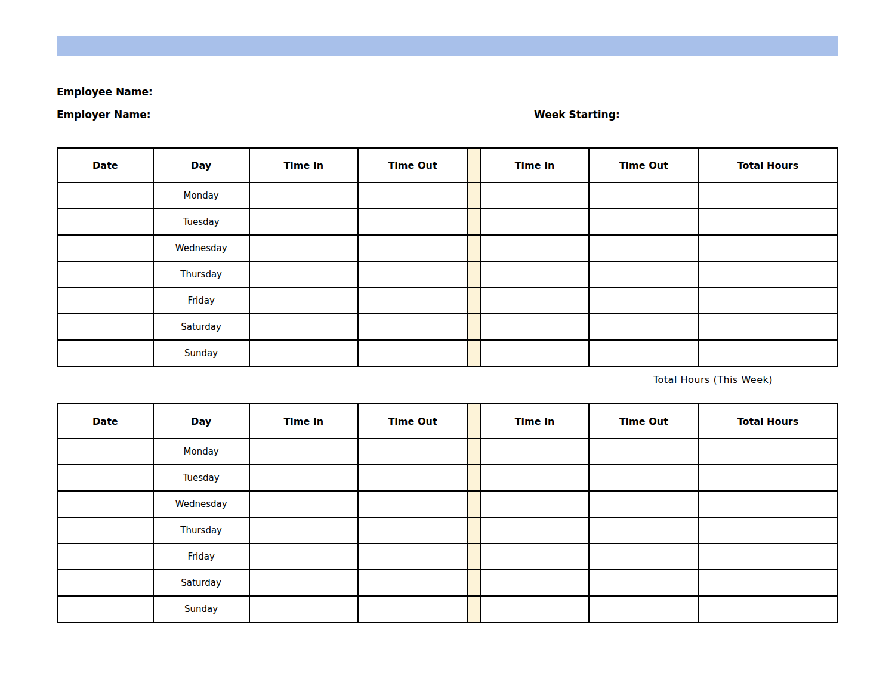Employee Name:
Employer Name:
Week Starting:
| Date | Day | Time In | Time Out | | Time In | Time Out | Total Hours |
| --- | --- | --- | --- | --- | --- | --- | --- |
| | Monday | | | | | | |
| | Tuesday | | | | | | |
| | Wednesday | | | | | | |
| | Thursday | | | | | | |
| | Friday | | | | | | |
| | Saturday | | | | | | |
| | Sunday | | | | | | |
Total Hours (This Week)
| Date | Day | Time In | Time Out | | Time In | Time Out | Total Hours |
| --- | --- | --- | --- | --- | --- | --- | --- |
| | Monday | | | | | | |
| | Tuesday | | | | | | |
| | Wednesday | | | | | | |
| | Thursday | | | | | | |
| | Friday | | | | | | |
| | Saturday | | | | | | |
| | Sunday | | | | | | |